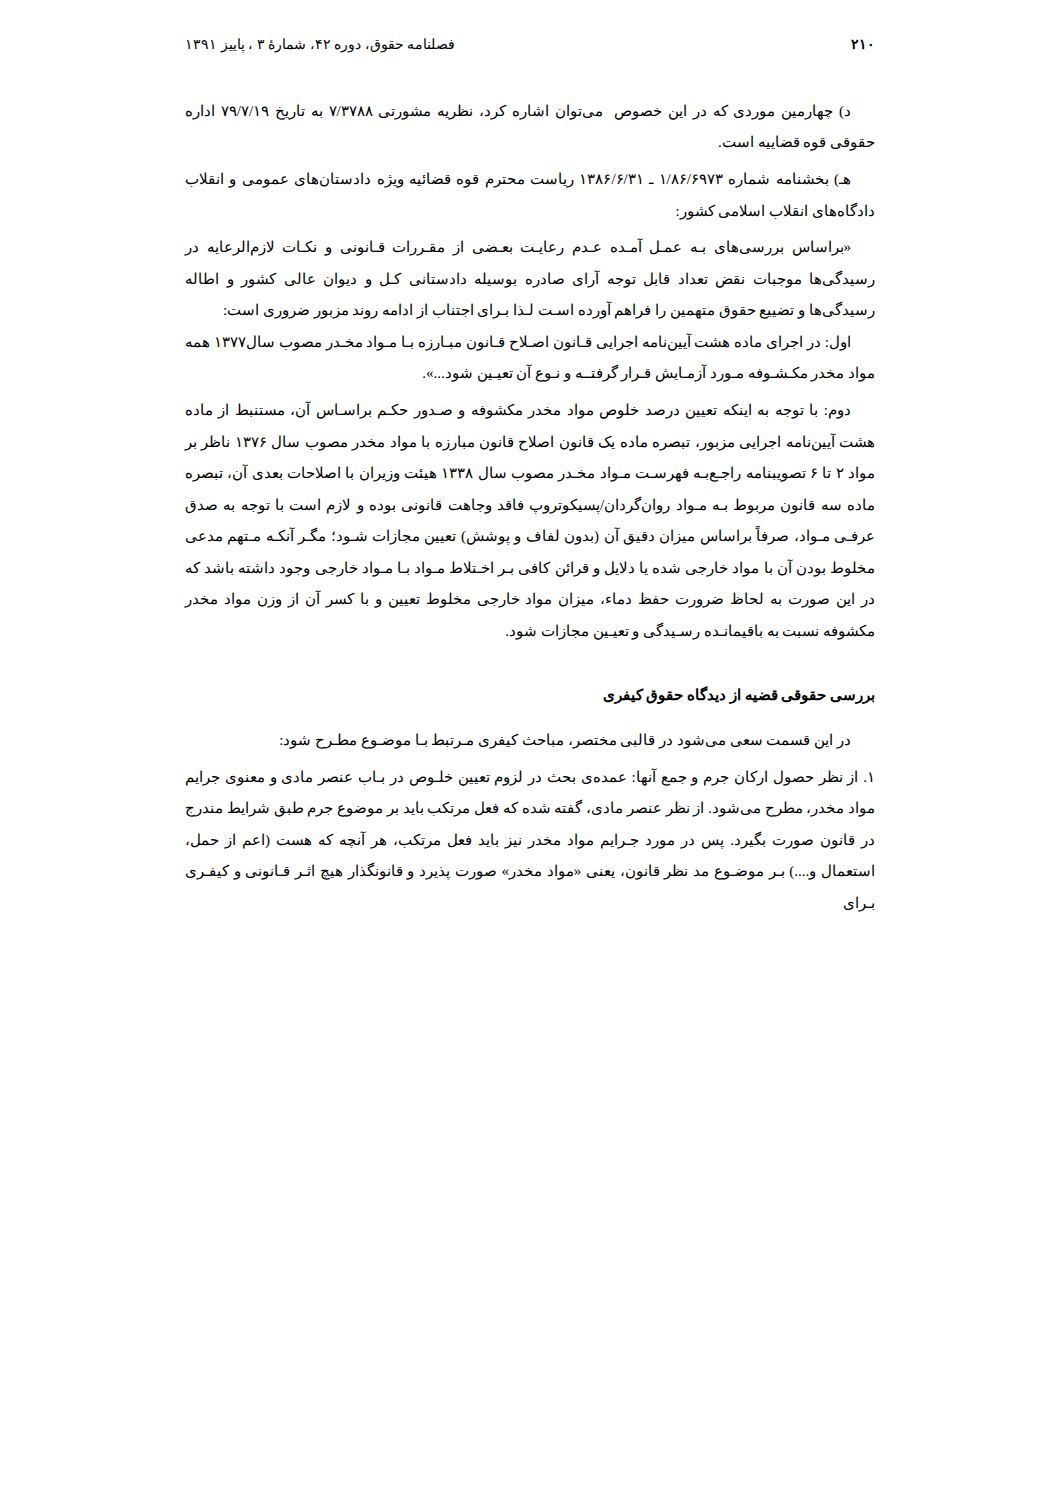۲۱۰ فصلنامه حقوق، دوره ۴۲، شمارهٔ ۳ ، پاییز ۱۳۹۱
د) چهارمین موردی که در این خصوص می‌توان اشاره کرد، نظریه مشورتی ۷/۳۷۸۸ به تاریخ ۷۹/۷/۱۹ اداره حقوقی قوه قضاییه است.
هـ) بخشنامه شماره ۱/۸۶/۶۹۷۳ ـ ۱۳۸۶/۶/۳۱ ریاست محترم قوه قضائیه ویژه دادستان‌های عمومی و انقلاب دادگاه‌های انقلاب اسلامی کشور:
«براساس بررسی‌های بـه عمـل آمـده عـدم رعایـت بعـضی از مقـررات قـانونی و نکـات لازم‌الرعایه در رسیدگی‌ها موجبات نقض تعداد قابل توجه آرای صادره بوسیله دادستانی کـل و دیوان عالی کشور و اطاله رسیدگی‌ها و تضییع حقوق متهمین را فراهم آورده اسـت لـذا بـرای اجتناب از ادامه روند مزبور ضروری است:
اول: در اجرای ماده هشت آیین‌نامه اجرایی قـانون اصـلاح قـانون مبـارزه بـا مـواد مخـدر مصوب سال۱۳۷۷ همه مواد مخدر مکـشـوفه مـورد آزمـایش قـرار گرفتــه و نـوع آن تعیـین شود...».
دوم: با توجه به اینکه تعیین درصد خلوص مواد مخدر مکشوفه و صـدور حکـم براسـاس آن، مستنبط از ماده هشت آیین‌نامه اجرایی مزبور، تبصره ماده یک قانون اصلاح قانون مبارزه با مواد مخدر مصوب سال ۱۳۷۶ ناظر بر مواد ۲ تا ۶ تصویبنامه راجـع‌بـه فهرسـت مـواد مخـدر مصوب سال ۱۳۳۸ هیئت وزیران با اصلاحات بعدی آن، تبصره ماده سه قانون مربوط بـه مـواد روان‌گردان/پسیکوتروپ فاقد وجاهت قانونی بوده و لازم است با توجه به صدق عرفـی مـواد، صرفاً براساس میزان دقیق آن (بدون لفاف و پوشش) تعیین مجازات شـود؛ مگـر آنکـه مـتهم مدعی مخلوط بودن آن با مواد خارجی شده یا دلایل و قرائن کافی بـر اخـتلاط مـواد بـا مـواد خارجی وجود داشته باشد که در این صورت به لحاظ ضرورت حفظ دماء، میزان مواد خارجی مخلوط تعیین و با کسر آن از وزن مواد مخدر مکشوفه نسبت به باقیمانـده رسـیدگی و تعیـین مجازات شود.
بررسی حقوقی قضیه از دیدگاه حقوق کیفری
در این قسمت سعی می‌شود در قالبی مختصر، مباحث کیفری مـرتبط بـا موضـوع مطـرح شود:
۱. از نظر حصول ارکان جرم و جمع آنها: عمده‌ی بحث در لزوم تعیین خلـوص در بـاب عنصر مادی و معنوی جرایم مواد مخدر، مطرح می‌شود. از نظر عنصر مادی، گفته شده که فعل مرتکب باید بر موضوع جرم طبق شرایط مندرج در قانون صورت بگیرد. پس در مورد جـرایم مواد مخدر نیز باید فعل مرتکب، هر آنچه که هست (اعم از حمل، استعمال و....) بـر موضـوع مد نظر قانون، یعنی «مواد مخدر» صورت پذیرد و قانونگذار هیچ اثـر قـانونی و کیفـری بـرای